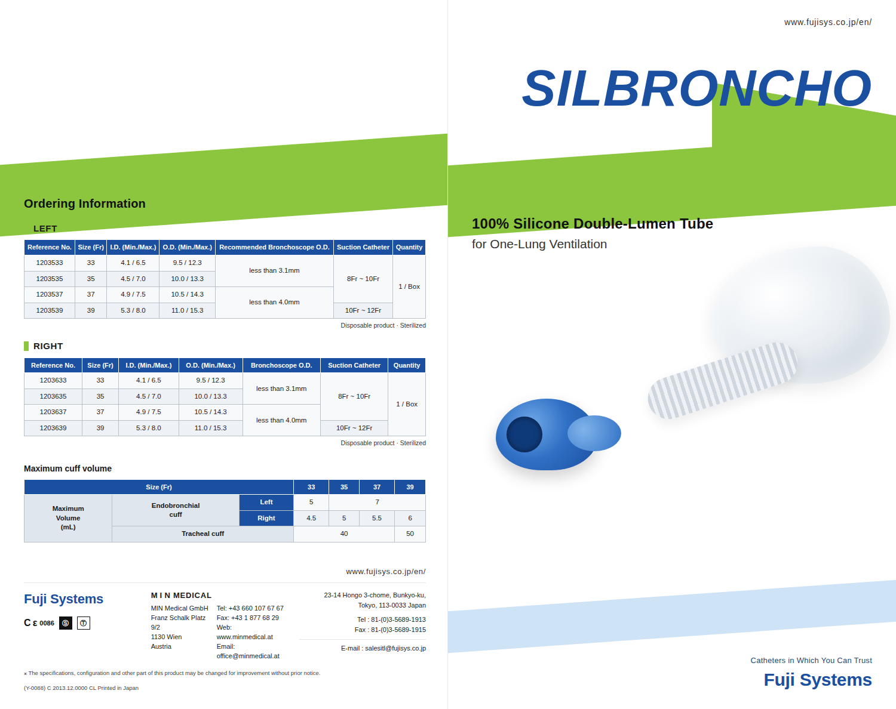www.fujisys.co.jp/en/
SILBRONCHO
100% Silicone Double-Lumen Tube
for One-Lung Ventilation
Catheters in Which You Can Trust
Fuji Systems
Ordering Information
LEFT
| Reference No. | Size (Fr) | I.D. (Min./Max.) | O.D. (Min./Max.) | Recommended Bronchoscope O.D. | Suction Catheter | Quantity |
| --- | --- | --- | --- | --- | --- | --- |
| 1203533 | 33 | 4.1 / 6.5 | 9.5 / 12.3 | less than 3.1mm | 8Fr ~ 10Fr | 1 / Box |
| 1203535 | 35 | 4.5 / 7.0 | 10.0 / 13.3 |
| 1203537 | 37 | 4.9 / 7.5 | 10.5 / 14.3 | less than 4.0mm |
| 1203539 | 39 | 5.3 / 8.0 | 11.0 / 15.3 | 10Fr ~ 12Fr |
Disposable product · Sterilized
RIGHT
| Reference No. | Size (Fr) | I.D. (Min./Max.) | O.D. (Min./Max.) | Bronchoscope O.D. | Suction Catheter | Quantity |
| --- | --- | --- | --- | --- | --- | --- |
| 1203633 | 33 | 4.1 / 6.5 | 9.5 / 12.3 | less than 3.1mm | 8Fr ~ 10Fr | 1 / Box |
| 1203635 | 35 | 4.5 / 7.0 | 10.0 / 13.3 |
| 1203637 | 37 | 4.9 / 7.5 | 10.5 / 14.3 | less than 4.0mm |
| 1203639 | 39 | 5.3 / 8.0 | 11.0 / 15.3 | 10Fr ~ 12Fr |
Disposable product · Sterilized
Maximum cuff volume
| Size (Fr) | 33 | 35 | 37 | 39 |
| --- | --- | --- | --- | --- |
| Maximum Volume (mL) | Endobronchial cuff | Left | 5 | 7 |
| Right | 4.5 | 5 | 5.5 | 6 |
| Tracheal cuff | 40 | 50 |
www.fujisys.co.jp/en/
Fuji Systems
C ε 0086 Ⓢ Ⓣ
M I N MEDICAL
MIN Medical GmbH
Franz Schalk Platz 9/2
1130 Wien
Austria
Tel: +43 660 107 67 67
Fax: +43 1 877 68 29
Web: www.minmedical.at
Email: office@minmedical.at
23-14 Hongo 3-chome, Bunkyo-ku,
Tokyo, 113-0033 Japan
Tel : 81-(0)3-5689-1913
Fax : 81-(0)3-5689-1915
E-mail : salesitl@fujisys.co.jp
⁎ The specifications, configuration and other part of this product may be changed for improvement without prior notice. (Y-0088) C 2013.12.0000 CL Printed in Japan